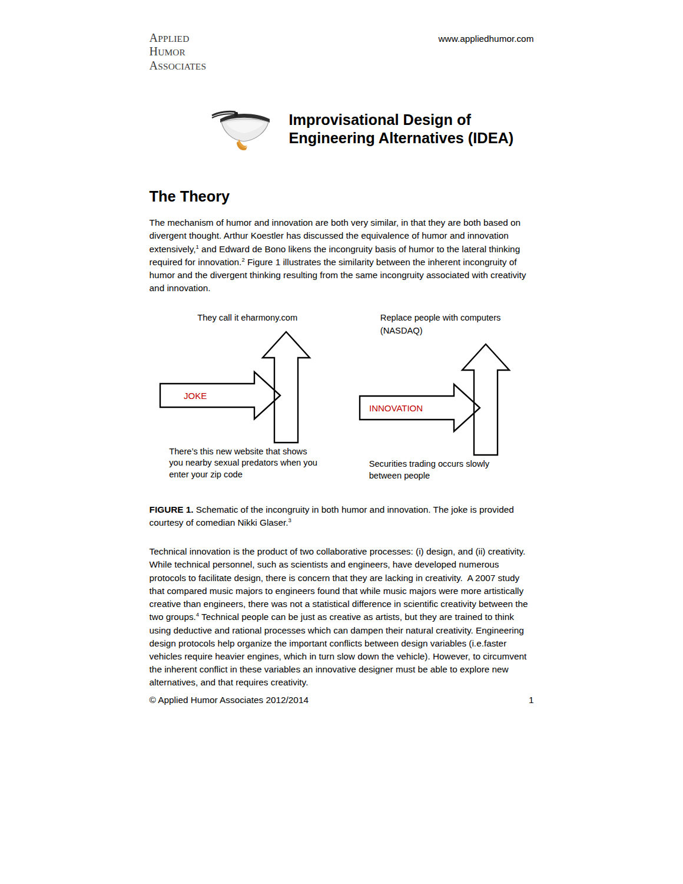Applied
Humor
Associates
www.appliedhumor.com
Improvisational Design of
Engineering Alternatives (IDEA)
The Theory
The mechanism of humor and innovation are both very similar, in that they are both based on divergent thought. Arthur Koestler has discussed the equivalence of humor and innovation extensively,1 and Edward de Bono likens the incongruity basis of humor to the lateral thinking required for innovation.2 Figure 1 illustrates the similarity between the inherent incongruity of humor and the divergent thinking resulting from the same incongruity associated with creativity and innovation.
They call it eharmony.com
JOKE
There’s this new website that shows
you nearby sexual predators when you
enter your zip code
Replace people with computers (NASDAQ)
INNOVATION
Securities trading occurs slowly
between people
FIGURE 1. Schematic of the incongruity in both humor and innovation. The joke is provided courtesy of comedian Nikki Glaser.3
Technical innovation is the product of two collaborative processes: (i) design, and (ii) creativity. While technical personnel, such as scientists and engineers, have developed numerous protocols to facilitate design, there is concern that they are lacking in creativity. A 2007 study that compared music majors to engineers found that while music majors were more artistically creative than engineers, there was not a statistical difference in scientific creativity between the two groups.4 Technical people can be just as creative as artists, but they are trained to think using deductive and rational processes which can dampen their natural creativity. Engineering design protocols help organize the important conflicts between design variables (i.e.faster vehicles require heavier engines, which in turn slow down the vehicle). However, to circumvent the inherent conflict in these variables an innovative designer must be able to explore new alternatives, and that requires creativity.
© Applied Humor Associates 2012/2014 1